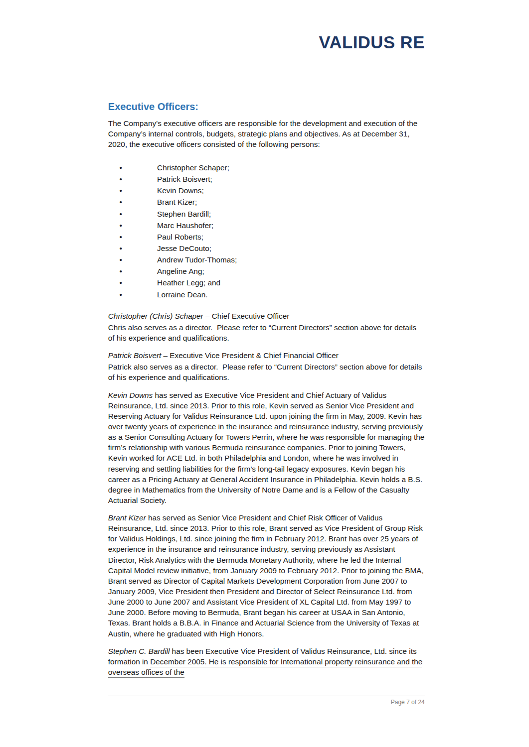VALIDUS RE
Executive Officers:
The Company’s executive officers are responsible for the development and execution of the Company’s internal controls, budgets, strategic plans and objectives. As at December 31, 2020, the executive officers consisted of the following persons:
•Christopher Schaper;
•Patrick Boisvert;
•Kevin Downs;
•Brant Kizer;
•Stephen Bardill;
•Marc Haushofer;
•Paul Roberts;
•Jesse DeCouto;
•Andrew Tudor-Thomas;
•Angeline Ang;
•Heather Legg; and
•Lorraine Dean.
Christopher (Chris) Schaper – Chief Executive Officer
Chris also serves as a director. Please refer to “Current Directors” section above for details of his experience and qualifications.
Patrick Boisvert – Executive Vice President & Chief Financial Officer
Patrick also serves as a director. Please refer to “Current Directors” section above for details of his experience and qualifications.
Kevin Downs has served as Executive Vice President and Chief Actuary of Validus Reinsurance, Ltd. since 2013. Prior to this role, Kevin served as Senior Vice President and Reserving Actuary for Validus Reinsurance Ltd. upon joining the firm in May, 2009. Kevin has over twenty years of experience in the insurance and reinsurance industry, serving previously as a Senior Consulting Actuary for Towers Perrin, where he was responsible for managing the firm’s relationship with various Bermuda reinsurance companies. Prior to joining Towers, Kevin worked for ACE Ltd. in both Philadelphia and London, where he was involved in reserving and settling liabilities for the firm’s long-tail legacy exposures. Kevin began his career as a Pricing Actuary at General Accident Insurance in Philadelphia. Kevin holds a B.S. degree in Mathematics from the University of Notre Dame and is a Fellow of the Casualty Actuarial Society.
Brant Kizer has served as Senior Vice President and Chief Risk Officer of Validus Reinsurance, Ltd. since 2013. Prior to this role, Brant served as Vice President of Group Risk for Validus Holdings, Ltd. since joining the firm in February 2012. Brant has over 25 years of experience in the insurance and reinsurance industry, serving previously as Assistant Director, Risk Analytics with the Bermuda Monetary Authority, where he led the Internal Capital Model review initiative, from January 2009 to February 2012. Prior to joining the BMA, Brant served as Director of Capital Markets Development Corporation from June 2007 to January 2009, Vice President then President and Director of Select Reinsurance Ltd. from June 2000 to June 2007 and Assistant Vice President of XL Capital Ltd. from May 1997 to June 2000. Before moving to Bermuda, Brant began his career at USAA in San Antonio, Texas. Brant holds a B.B.A. in Finance and Actuarial Science from the University of Texas at Austin, where he graduated with High Honors.
Stephen C. Bardill has been Executive Vice President of Validus Reinsurance, Ltd. since its formation in December 2005. He is responsible for International property reinsurance and the overseas offices of the
Page 7 of 24